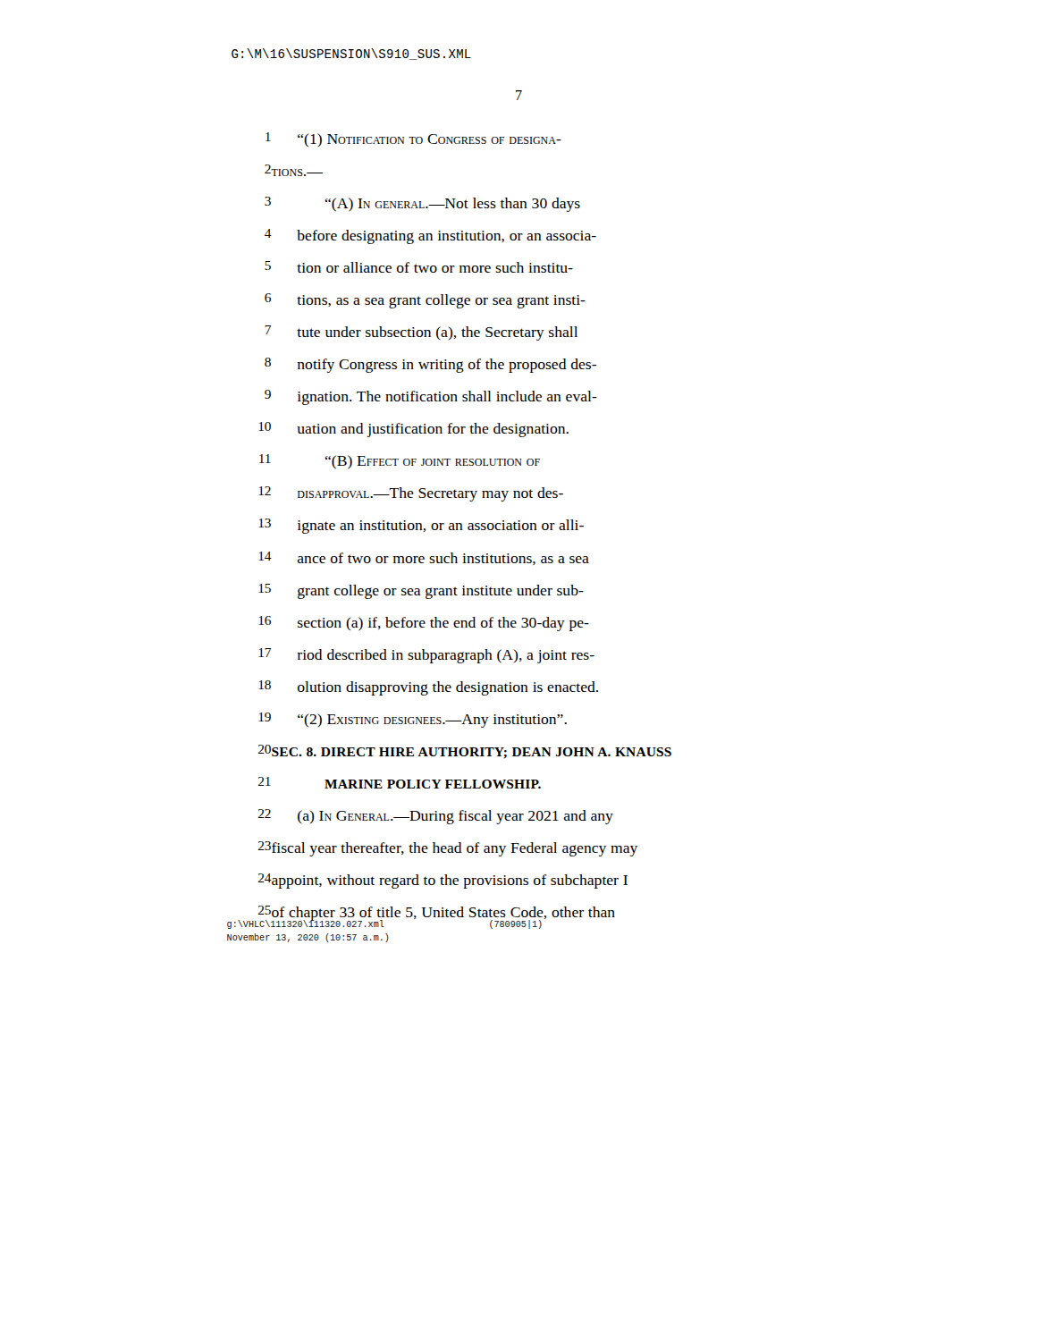G:\M\16\SUSPENSION\S910_SUS.XML
7
| 1 | “(1) Notification to Congress of designa- |
| 2 | tions .— |
| 3 | “(A) In general .—Not less than 30 days |
| 4 | before designating an institution, or an associa- |
| 5 | tion or alliance of two or more such institu- |
| 6 | tions, as a sea grant college or sea grant insti- |
| 7 | tute under subsection (a), the Secretary shall |
| 8 | notify Congress in writing of the proposed des- |
| 9 | ignation. The notification shall include an eval- |
| 10 | uation and justification for the designation. |
| 11 | “(B) Effect of joint resolution of |
| 12 | disapproval .—The Secretary may not des- |
| 13 | ignate an institution, or an association or alli- |
| 14 | ance of two or more such institutions, as a sea |
| 15 | grant college or sea grant institute under sub- |
| 16 | section (a) if, before the end of the 30-day pe- |
| 17 | riod described in subparagraph (A), a joint res- |
| 18 | olution disapproving the designation is enacted. |
| 19 | “(2) Existing designees .—Any institution”. |
| 20 | SEC. 8. DIRECT HIRE AUTHORITY; DEAN JOHN A. KNAUSS |
| 21 | MARINE POLICY FELLOWSHIP. |
| 22 | (a) In General .—During fiscal year 2021 and any |
| 23 | fiscal year thereafter, the head of any Federal agency may |
| 24 | appoint, without regard to the provisions of subchapter I |
| 25 | of chapter 33 of title 5, United States Code, other than |
g:\VHLC\111320\111320.027.xml(780905|1)
November 13, 2020 (10:57 a.m.)